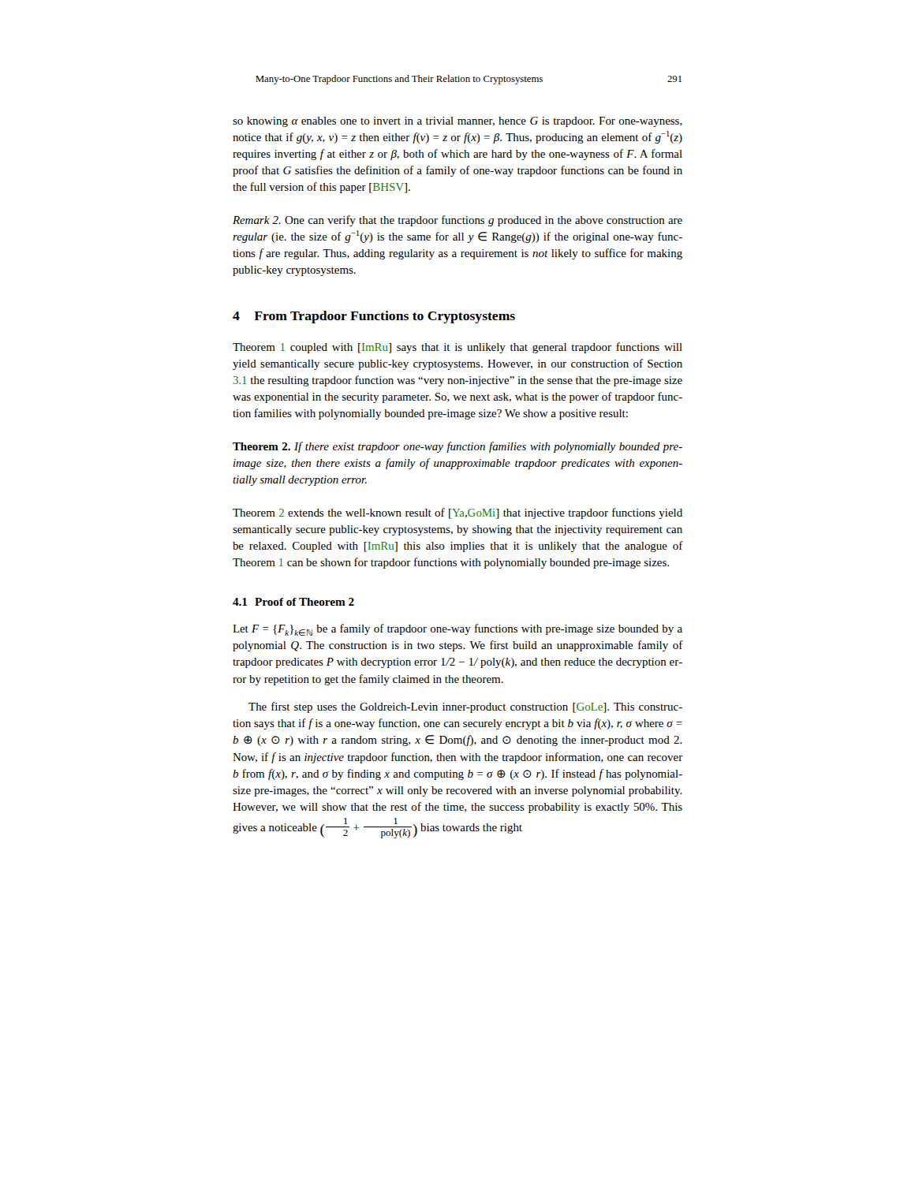Many-to-One Trapdoor Functions and Their Relation to Cryptosystems 291
so knowing α enables one to invert in a trivial manner, hence G is trapdoor. For one-wayness, notice that if g(y, x, v) = z then either f(v) = z or f(x) = β. Thus, producing an element of g−1(z) requires inverting f at either z or β, both of which are hard by the one-wayness of F. A formal proof that G satisfies the definition of a family of one-way trapdoor functions can be found in the full version of this paper [BHSV].
Remark 2. One can verify that the trapdoor functions g produced in the above construction are regular (ie. the size of g−1(y) is the same for all y ∈ Range(g)) if the original one-way functions f are regular. Thus, adding regularity as a requirement is not likely to suffice for making public-key cryptosystems.
4 From Trapdoor Functions to Cryptosystems
Theorem 1 coupled with [ImRu] says that it is unlikely that general trapdoor functions will yield semantically secure public-key cryptosystems. However, in our construction of Section 3.1 the resulting trapdoor function was “very non-injective” in the sense that the pre-image size was exponential in the security parameter. So, we next ask, what is the power of trapdoor function families with polynomially bounded pre-image size? We show a positive result:
Theorem 2. If there exist trapdoor one-way function families with polynomially bounded pre-image size, then there exists a family of unapproximable trapdoor predicates with exponentially small decryption error.
Theorem 2 extends the well-known result of [Ya,GoMi] that injective trapdoor functions yield semantically secure public-key cryptosystems, by showing that the injectivity requirement can be relaxed. Coupled with [ImRu] this also implies that it is unlikely that the analogue of Theorem 1 can be shown for trapdoor functions with polynomially bounded pre-image sizes.
4.1 Proof of Theorem 2
Let F = {Fk}k∈ℕ be a family of trapdoor one-way functions with pre-image size bounded by a polynomial Q. The construction is in two steps. We first build an unapproximable family of trapdoor predicates P with decryption error 1/2 − 1/ poly(k), and then reduce the decryption error by repetition to get the family claimed in the theorem.
The first step uses the Goldreich-Levin inner-product construction [GoLe]. This construction says that if f is a one-way function, one can securely encrypt a bit b via f(x), r, σ where σ = b ⊕ (x ⊙ r) with r a random string, x ∈ Dom(f), and ⊙ denoting the inner-product mod 2. Now, if f is an injective trapdoor function, then with the trapdoor information, one can recover b from f(x), r, and σ by finding x and computing b = σ ⊕ (x ⊙ r). If instead f has polynomial-size pre-images, the “correct” x will only be recovered with an inverse polynomial probability. However, we will show that the rest of the time, the success probability is exactly 50%. This gives a noticeable (12 + 1 poly(k)) bias towards the right